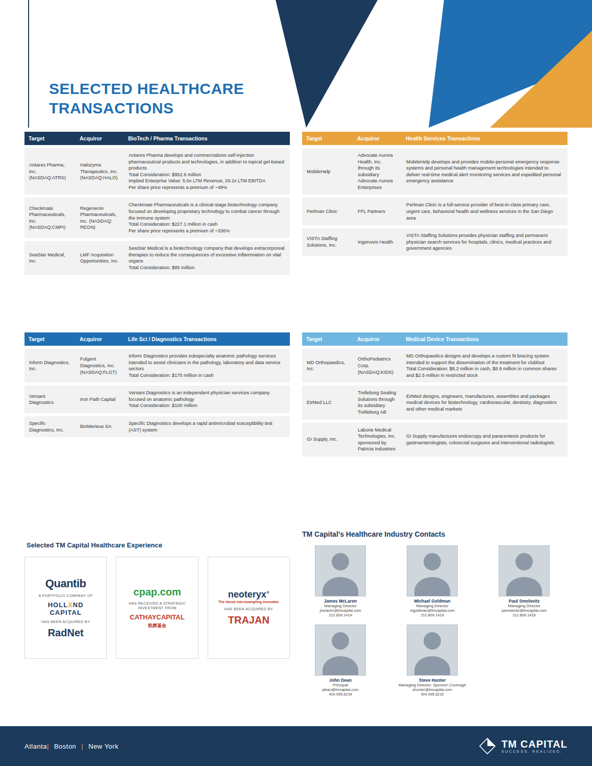SELECTED HEALTHCARE
TRANSACTIONS
| Target | Acquiror | BioTech / Pharma Transactions |
| --- | --- | --- |
| Antares Pharma, Inc. (NASDAQ:ATRS) | Halozyme Therapeutics, Inc. (NASDAQ:HALO) | Antares Pharma develops and commercializes self-injection pharmaceutical products and technologies, in addition to topical gel-based products Total Consideration: $952.6 million Implied Enterprise Value: 5.0x LTM Revenue, 29.2x LTM EBITDA Per share price represents a premium of ~49% |
| Checkmate Pharmaceuticals, Inc. (NASDAQ:CMPI) | Regeneron Pharmaceuticals, Inc. (NASDAQ: REGN) | Checkmate Pharmaceuticals is a clinical-stage biotechnology company focused on developing proprietary technology to combat cancer through the immune system Total Consideration: $227.1 million in cash Per share price represents a premium of ~336% |
| SeaStar Medical, Inc. | LMF Acquisition Opportunities, Inc. | SeaStar Medical is a biotechnology company that develops extracorporeal therapies to reduce the consequences of excessive inflammation on vital organs Total Consideration: $85 million |
| Target | Acquiror | Health Services Transactions |
| --- | --- | --- |
| MobileHelp | Advocate Aurora Health, Inc. through its subsidiary Advocate Aurora Enterprises | MobileHelp develops and provides mobile-personal emergency response systems and personal health management technologies intended to deliver real-time medical alert monitoring services and expedited personal emergency assistance |
| Perlman Clinic | FFL Partners | Perlman Clinic is a full-service provider of best-in-class primary care, urgent care, behavioral health and wellness services in the San Diego area |
| VISTA Staffing Solutions, Inc. | Ingenovis Health | VISTA Staffing Solutions provides physician staffing and permanent physician search services for hospitals, clinics, medical practices and government agencies |
| Target | Acquiror | Life Sci / Diagnostics Transactions |
| --- | --- | --- |
| Inform Diagnostics, Inc. | Fulgent Diagnostics, Inc. (NASDAQ:FLGT) | Inform Diagnostics provides subspecialty anatomic pathology services intended to assist clinicians in the pathology, laboratory and data service sectors Total Consideration: $170 million in cash |
| Versant Diagnostics | Iron Path Capital | Versant Diagnostics is an independent physician services company focused on anatomic pathology Total Consideration: $100 million |
| Specific Diagnostics, Inc. | BioMerieux SA | Specific Diagnostics develops a rapid antimicrobial susceptibility test (AST) system |
| Target | Acquiror | Medical Device Transactions |
| --- | --- | --- |
| MD Orthopaedics, Inc. | OrthoPediatrics Corp. (NASDAQ:KIDS) | MD Orthopaedics designs and develops a custom fit bracing system intended to support the dissemination of the treatment for clubfoot Total Consideration: $8.2 million in cash, $8.9 million in common shares and $2.5 million in restricted stock |
| EirMed LLC | Trelleborg Sealing Solutions through its subsidiary Trelleborg AB | EirMed designs, engineers, manufactures, assembles and packages medical devices for biotechnology, cardiovascular, dentistry, diagnostics and other medical markets |
| GI Supply, Inc. | Laborie Medical Technologies, Inc. sponsored by Patricia Industries | GI Supply manufactures endoscopy and paracentesis products for gastroenterologists, colorectal surgeons and interventional radiologists |
Selected TM Capital Healthcare Experience
Quantib
A Portfolio Company of
HOLLXND
CAPITAL
Has Been Acquired By
RadNet
cpap.com
Has Received a Strategic Investment From
CATHAYCAPITAL
凯辉基金
neoteryx®
The blood microsampling innovator
Has Been Acquired By
TRAJAN
TM Capital’s Healthcare Industry Contacts
James McLaren
Managing Director
jmclaren@tmcapital.com
212.809.1414
Michael Goldman
Managing Director
mgoldman@tmcapital.com
212.809.1419
Paul Smolevitz
Managing Director
psmolevitz@tmcapital.com
212.809.1416
John Dean
Principal
jdean@tmcapital.com
404.995.6234
Steve Hunter
Managing Director, Sponsor Coverage
shunter@tmcapital.com
404.995.6232
Atlanta|Boston|New York
TM CAPITAL
SUCCESS. REALIZED.